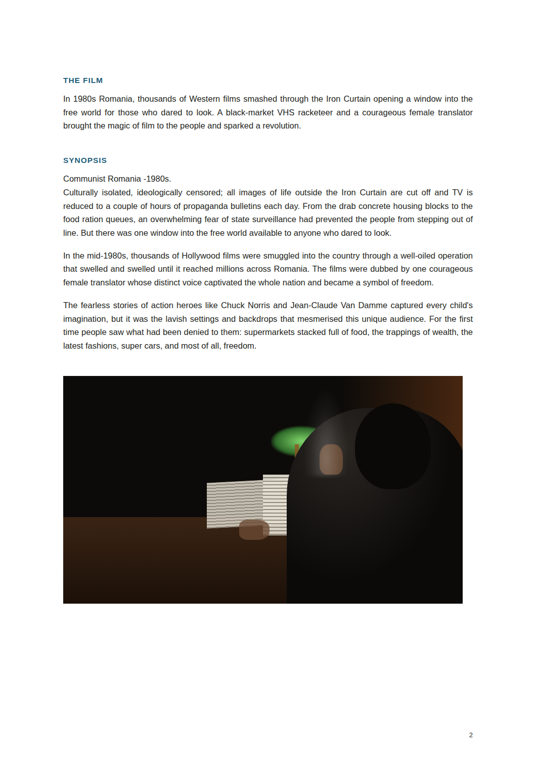THE FILM
In 1980s Romania, thousands of Western films smashed through the Iron Curtain opening a window into the free world for those who dared to look. A black-market VHS racketeer and a courageous female translator brought the magic of film to the people and sparked a revolution.
SYNOPSIS
Communist Romania -1980s.
Culturally isolated, ideologically censored; all images of life outside the Iron Curtain are cut off and TV is reduced to a couple of hours of propaganda bulletins each day. From the drab concrete housing blocks to the food ration queues, an overwhelming fear of state surveillance had prevented the people from stepping out of line. But there was one window into the free world available to anyone who dared to look.
In the mid-1980s, thousands of Hollywood films were smuggled into the country through a well-oiled operation that swelled and swelled until it reached millions across Romania. The films were dubbed by one courageous female translator whose distinct voice captivated the whole nation and became a symbol of freedom.
The fearless stories of action heroes like Chuck Norris and Jean-Claude Van Damme captured every child's imagination, but it was the lavish settings and backdrops that mesmerised this unique audience. For the first time people saw what had been denied to them: supermarkets stacked full of food, the trappings of wealth, the latest fashions, super cars, and most of all, freedom.
2